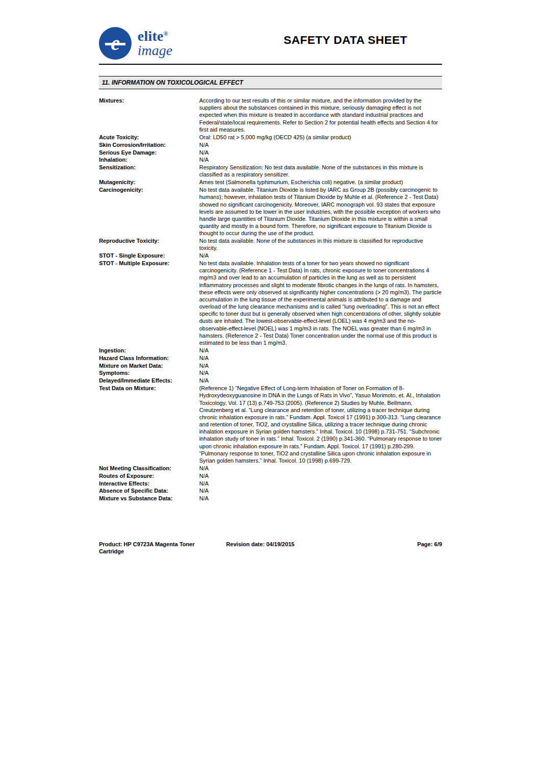e
elite®
image
SAFETY DATA SHEET
11. INFORMATION ON TOXICOLOGICAL EFFECT
| Mixtures: | According to our test results of this or similar mixture, and the information provided by the suppliers about the substances contained in this mixture, seriously damaging effect is not expected when this mixture is treated in accordance with standard industrial practices and Federal/state/local requirements. Refer to Section 2 for potential health effects and Section 4 for first aid measures. |
| Acute Toxicity: | Oral: LD50 rat > 5,000 mg/kg (OECD 425) (a similar product) |
| Skin Corrosion/Irritation: | N/A |
| Serious Eye Damage: | N/A |
| Inhalation: | N/A |
| Sensitization: | Respiratory Sensitization: No test data available. None of the substances in this mixture is classified as a respiratory sensitizer. |
| Mutagenicity: | Ames test (Salmonella typhimurium, Escherichia coli) negative. (a similar product) |
| Carcinogenicity: | No test data available. Titanium Dioxide is listed by IARC as Group 2B (possibly carcinogenic to humans); however, inhalation tests of Titanium Dioxide by Muhle et al. (Reference 2 - Test Data) showed no significant carcinogenicity. Moreover, IARC monograph vol. 93 states that exposure levels are assumed to be lower in the user industries, with the possible exception of workers who handle large quantities of Titanium Dioxide. Titanium Dioxide in this mixture is within a small quantity and mostly in a bound form. Therefore, no significant exposure to Titanium Dioxide is thought to occur during the use of the product. |
| Reproductive Toxicity: | No test data available. None of the substances in this mixture is classified for reproductive toxicity. |
| STOT - Single Exposure: | N/A |
| STOT - Multiple Exposure: | No test data available. Inhalation tests of a toner for two years showed no significant carcinogenicity. (Reference 1 - Test Data) In rats, chronic exposure to toner concentrations 4 mg/m3 and over lead to an accumulation of particles in the lung as well as to persistent inflammatory processes and slight to moderate fibrotic changes in the lungs of rats. In hamsters, these effects were only observed at significantly higher concentrations (> 20 mg/m3). The particle accumulation in the lung tissue of the experimental animals is attributed to a damage and overload of the lung clearance mechanisms and is called “lung overloading”. This is not an effect specific to toner dust but is generally observed when high concentrations of other, slightly soluble dusts are inhaled. The lowest-observable-effect-level (LOEL) was 4 mg/m3 and the no-observable-effect-level (NOEL) was 1 mg/m3 in rats. The NOEL was greater than 6 mg/m3 in hamsters. (Reference 2 - Test Data) Toner concentration under the normal use of this product is estimated to be less than 1 mg/m3. |
| Ingestion: | N/A |
| Hazard Class Information: | N/A |
| Mixture on Market Data: | N/A |
| Symptoms: | N/A |
| Delayed/Immediate Effects: | N/A |
| Test Data on Mixture: | (Reference 1) “Negative Effect of Long-term Inhalation of Toner on Formation of 8-Hydroxydeoxyguanosine in DNA in the Lungs of Rats in Vivo”, Yasuo Morimoto, et. Al., Inhalation Toxicology, Vol. 17 (13) p.749-753 (2005). (Reference 2) Studies by Muhle, Bellmann, Creutzenberg et al. “Lung clearance and retention of toner, utilizing a tracer technique during chronic inhalation exposure in rats.” Fundam. Appl. Toxicol 17 (1991) p.300-313. “Lung clearance and retention of toner, TiO2, and crystalline Silica, utilizing a tracer technique during chronic inhalation exposure in Syrian golden hamsters.” Inhal. Toxicol. 10 (1998) p.731-751. “Subchronic inhalation study of toner in rats.” Inhal. Toxicol. 2 (1990) p.341-360. “Pulmonary response to toner upon chronic inhalation exposure in rats.” Fundam. Appl. Toxicol. 17 (1991) p.280-299. “Pulmonary response to toner, TiO2 and crystalline Silica upon chronic inhalation exposure in Syrian golden hamsters.” Inhal. Toxicol. 10 (1998) p.699-729. |
| Not Meeting Classification: | N/A |
| Routes of Exposure: | N/A |
| Interactive Effects: | N/A |
| Absence of Specific Data: | N/A |
| Mixture vs Substance Data: | N/A |
Product: HP C9723A Magenta Toner Cartridge
Revision date: 04/19/2015
Page: 6/9